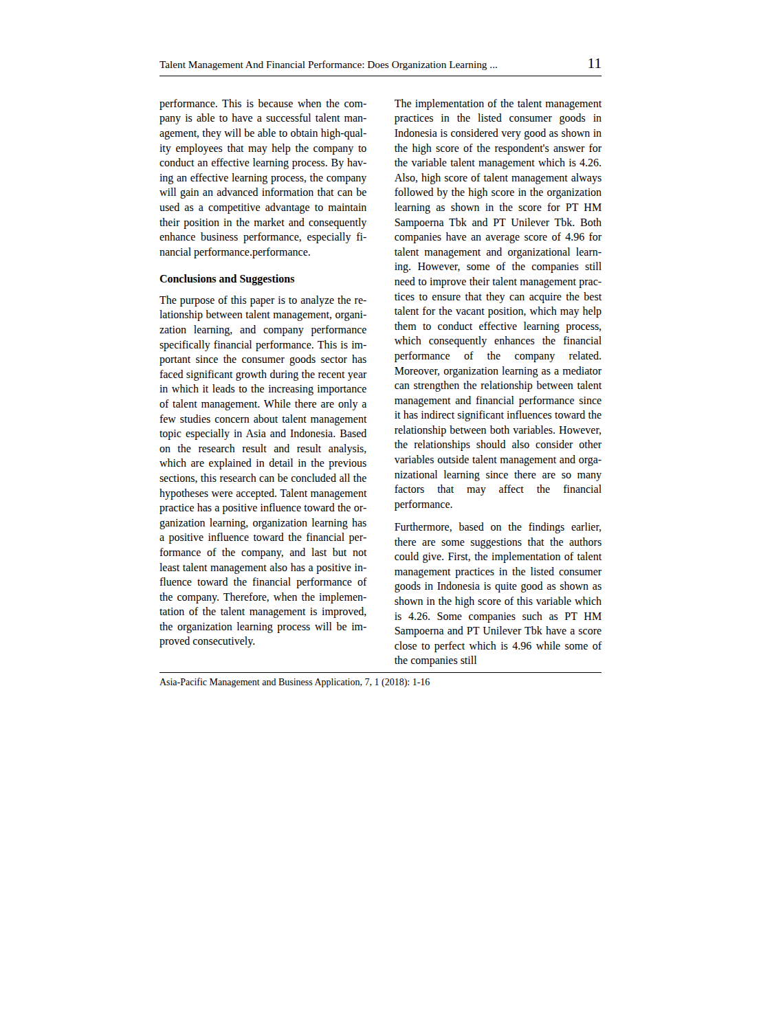Talent Management And Financial Performance: Does Organization Learning ... 11
performance. This is because when the company is able to have a successful talent management, they will be able to obtain high-quality employees that may help the company to conduct an effective learning process. By having an effective learning process, the company will gain an advanced information that can be used as a competitive advantage to maintain their position in the market and consequently enhance business performance, especially financial performance.performance.
Conclusions and Suggestions
The purpose of this paper is to analyze the relationship between talent management, organization learning, and company performance specifically financial performance. This is important since the consumer goods sector has faced significant growth during the recent year in which it leads to the increasing importance of talent management. While there are only a few studies concern about talent management topic especially in Asia and Indonesia. Based on the research result and result analysis, which are explained in detail in the previous sections, this research can be concluded all the hypotheses were accepted. Talent management practice has a positive influence toward the organization learning, organization learning has a positive influence toward the financial performance of the company, and last but not least talent management also has a positive influence toward the financial performance of the company. Therefore, when the implementation of the talent management is improved, the organization learning process will be improved consecutively.
The implementation of the talent management practices in the listed consumer goods in Indonesia is considered very good as shown in the high score of the respondent's answer for the variable talent management which is 4.26. Also, high score of talent management always followed by the high score in the organization learning as shown in the score for PT HM Sampoerna Tbk and PT Unilever Tbk. Both companies have an average score of 4.96 for talent management and organizational learning. However, some of the companies still need to improve their talent management practices to ensure that they can acquire the best talent for the vacant position, which may help them to conduct effective learning process, which consequently enhances the financial performance of the company related. Moreover, organization learning as a mediator can strengthen the relationship between talent management and financial performance since it has indirect significant influences toward the relationship between both variables. However, the relationships should also consider other variables outside talent management and organizational learning since there are so many factors that may affect the financial performance.
Furthermore, based on the findings earlier, there are some suggestions that the authors could give. First, the implementation of talent management practices in the listed consumer goods in Indonesia is quite good as shown as shown in the high score of this variable which is 4.26. Some companies such as PT HM Sampoerna and PT Unilever Tbk have a score close to perfect which is 4.96 while some of the companies still
Asia-Pacific Management and Business Application, 7, 1 (2018): 1-16